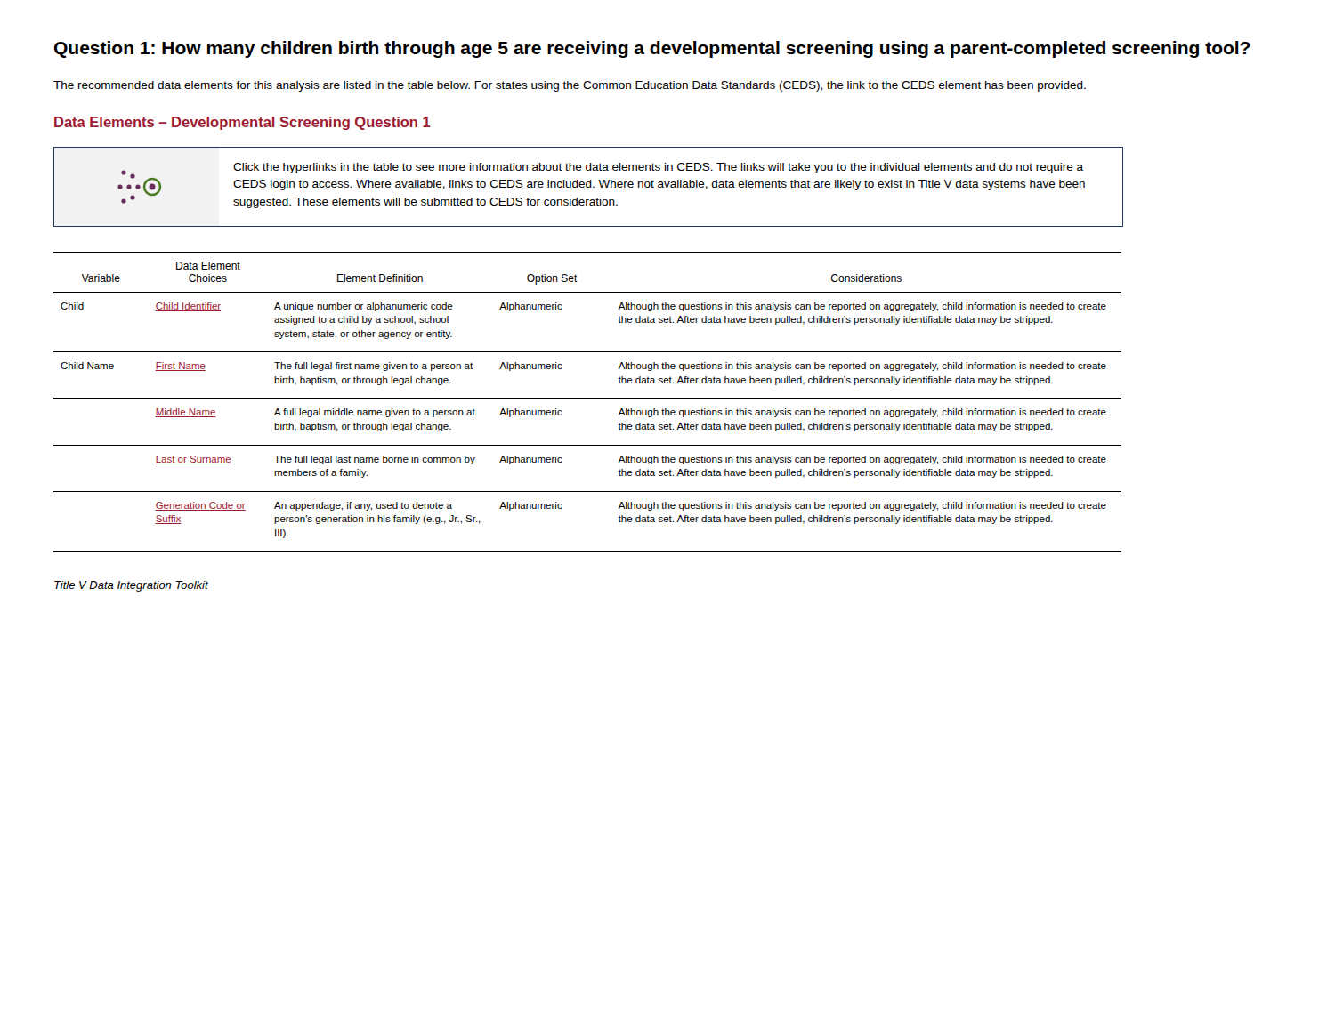Question 1: How many children birth through age 5 are receiving a developmental screening using a parent-completed screening tool?
The recommended data elements for this analysis are listed in the table below. For states using the Common Education Data Standards (CEDS), the link to the CEDS element has been provided.
Data Elements – Developmental Screening Question 1
Click the hyperlinks in the table to see more information about the data elements in CEDS. The links will take you to the individual elements and do not require a CEDS login to access. Where available, links to CEDS are included. Where not available, data elements that are likely to exist in Title V data systems have been suggested. These elements will be submitted to CEDS for consideration.
| Variable | Data Element Choices | Element Definition | Option Set | Considerations |
| --- | --- | --- | --- | --- |
| Child | Child Identifier | A unique number or alphanumeric code assigned to a child by a school, school system, state, or other agency or entity. | Alphanumeric | Although the questions in this analysis can be reported on aggregately, child information is needed to create the data set. After data have been pulled, children’s personally identifiable data may be stripped. |
| Child Name | First Name | The full legal first name given to a person at birth, baptism, or through legal change. | Alphanumeric | Although the questions in this analysis can be reported on aggregately, child information is needed to create the data set. After data have been pulled, children’s personally identifiable data may be stripped. |
| | Middle Name | A full legal middle name given to a person at birth, baptism, or through legal change. | Alphanumeric | Although the questions in this analysis can be reported on aggregately, child information is needed to create the data set. After data have been pulled, children’s personally identifiable data may be stripped. |
| | Last or Surname | The full legal last name borne in common by members of a family. | Alphanumeric | Although the questions in this analysis can be reported on aggregately, child information is needed to create the data set. After data have been pulled, children’s personally identifiable data may be stripped. |
| | Generation Code or Suffix | An appendage, if any, used to denote a person's generation in his family (e.g., Jr., Sr., III). | Alphanumeric | Although the questions in this analysis can be reported on aggregately, child information is needed to create the data set. After data have been pulled, children’s personally identifiable data may be stripped. |
Title V Data Integration Toolkit